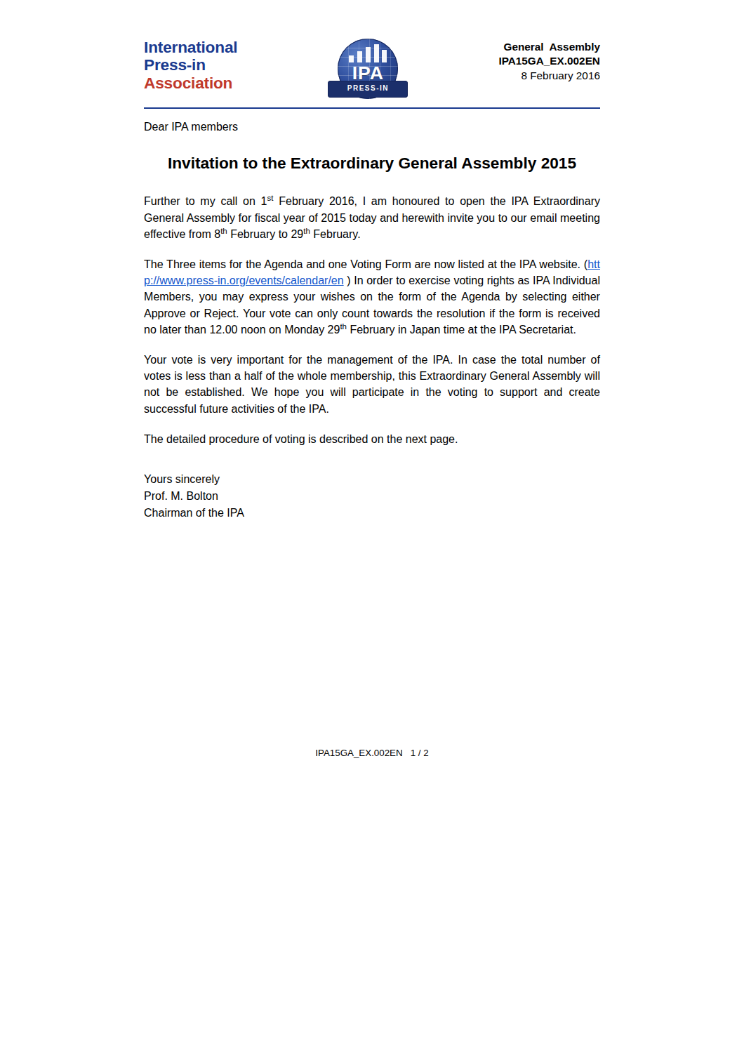International Press-in Association
IPA
PRESS-IN
General Assembly
IPA15GA_EX.002EN
8 February 2016
Dear IPA members
Invitation to the Extraordinary General Assembly 2015
Further to my call on 1st February 2016, I am honoured to open the IPA Extraordinary General Assembly for fiscal year of 2015 today and herewith invite you to our email meeting effective from 8th February to 29th February.
The Three items for the Agenda and one Voting Form are now listed at the IPA website. (http://www.press-in.org/events/calendar/en ) In order to exercise voting rights as IPA Individual Members, you may express your wishes on the form of the Agenda by selecting either Approve or Reject. Your vote can only count towards the resolution if the form is received no later than 12.00 noon on Monday 29th February in Japan time at the IPA Secretariat.
Your vote is very important for the management of the IPA. In case the total number of votes is less than a half of the whole membership, this Extraordinary General Assembly will not be established. We hope you will participate in the voting to support and create successful future activities of the IPA.
The detailed procedure of voting is described on the next page.
Yours sincerely
Prof. M. Bolton
Chairman of the IPA
IPA15GA_EX.002EN 1 / 2